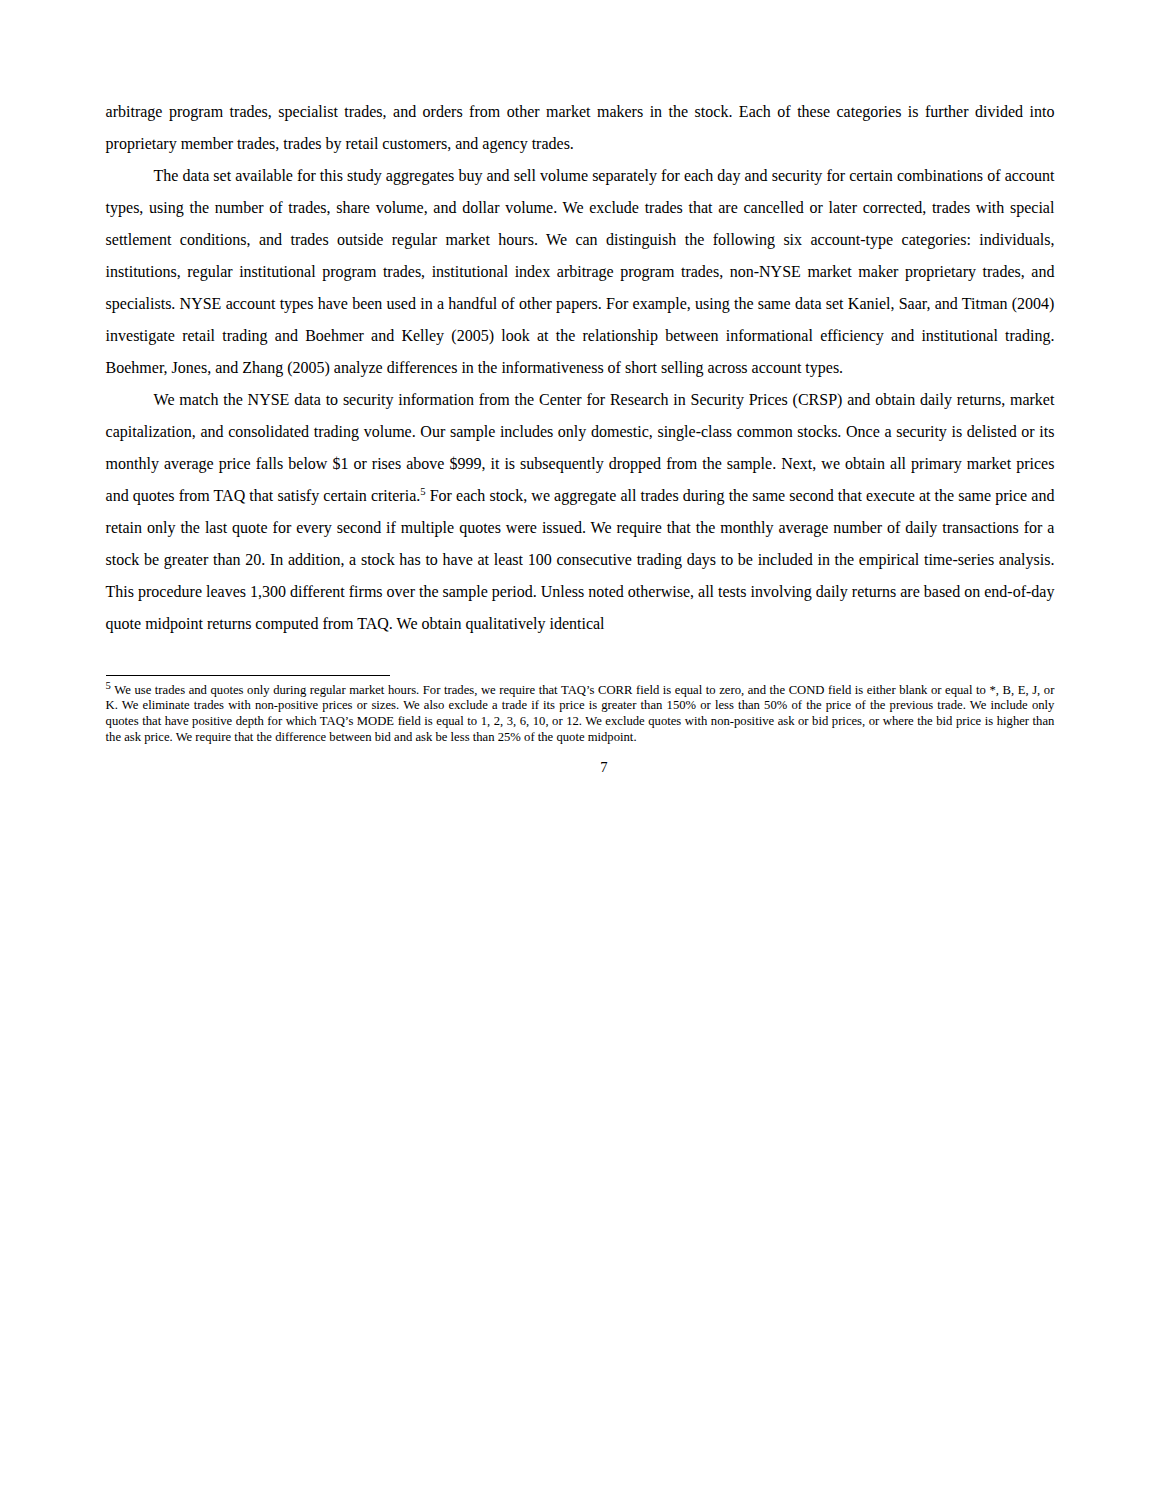arbitrage program trades, specialist trades, and orders from other market makers in the stock. Each of these categories is further divided into proprietary member trades, trades by retail customers, and agency trades.
The data set available for this study aggregates buy and sell volume separately for each day and security for certain combinations of account types, using the number of trades, share volume, and dollar volume. We exclude trades that are cancelled or later corrected, trades with special settlement conditions, and trades outside regular market hours. We can distinguish the following six account-type categories: individuals, institutions, regular institutional program trades, institutional index arbitrage program trades, non-NYSE market maker proprietary trades, and specialists. NYSE account types have been used in a handful of other papers. For example, using the same data set Kaniel, Saar, and Titman (2004) investigate retail trading and Boehmer and Kelley (2005) look at the relationship between informational efficiency and institutional trading. Boehmer, Jones, and Zhang (2005) analyze differences in the informativeness of short selling across account types.
We match the NYSE data to security information from the Center for Research in Security Prices (CRSP) and obtain daily returns, market capitalization, and consolidated trading volume. Our sample includes only domestic, single-class common stocks. Once a security is delisted or its monthly average price falls below $1 or rises above $999, it is subsequently dropped from the sample. Next, we obtain all primary market prices and quotes from TAQ that satisfy certain criteria.5 For each stock, we aggregate all trades during the same second that execute at the same price and retain only the last quote for every second if multiple quotes were issued. We require that the monthly average number of daily transactions for a stock be greater than 20. In addition, a stock has to have at least 100 consecutive trading days to be included in the empirical time-series analysis. This procedure leaves 1,300 different firms over the sample period. Unless noted otherwise, all tests involving daily returns are based on end-of-day quote midpoint returns computed from TAQ. We obtain qualitatively identical
5 We use trades and quotes only during regular market hours. For trades, we require that TAQ’s CORR field is equal to zero, and the COND field is either blank or equal to *, B, E, J, or K. We eliminate trades with non-positive prices or sizes. We also exclude a trade if its price is greater than 150% or less than 50% of the price of the previous trade. We include only quotes that have positive depth for which TAQ’s MODE field is equal to 1, 2, 3, 6, 10, or 12. We exclude quotes with non-positive ask or bid prices, or where the bid price is higher than the ask price. We require that the difference between bid and ask be less than 25% of the quote midpoint.
7